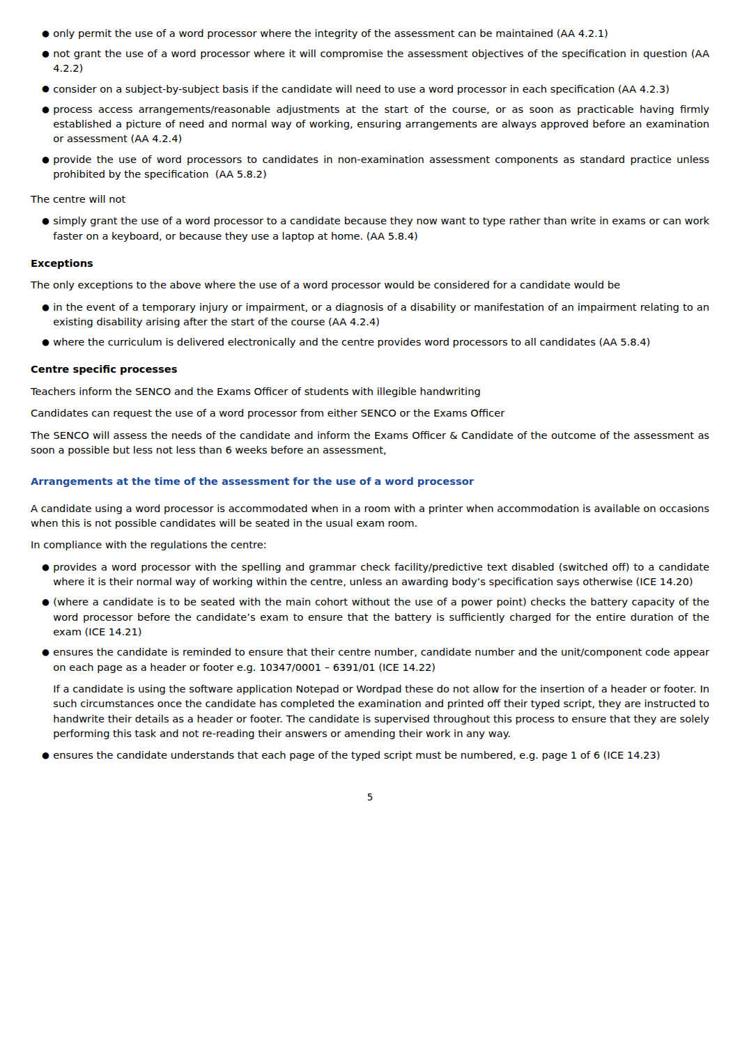only permit the use of a word processor where the integrity of the assessment can be maintained (AA 4.2.1)
not grant the use of a word processor where it will compromise the assessment objectives of the specification in question (AA 4.2.2)
consider on a subject-by-subject basis if the candidate will need to use a word processor in each specification (AA 4.2.3)
process access arrangements/reasonable adjustments at the start of the course, or as soon as practicable having firmly established a picture of need and normal way of working, ensuring arrangements are always approved before an examination or assessment (AA 4.2.4)
provide the use of word processors to candidates in non-examination assessment components as standard practice unless prohibited by the specification (AA 5.8.2)
The centre will not
simply grant the use of a word processor to a candidate because they now want to type rather than write in exams or can work faster on a keyboard, or because they use a laptop at home. (AA 5.8.4)
Exceptions
The only exceptions to the above where the use of a word processor would be considered for a candidate would be
in the event of a temporary injury or impairment, or a diagnosis of a disability or manifestation of an impairment relating to an existing disability arising after the start of the course (AA 4.2.4)
where the curriculum is delivered electronically and the centre provides word processors to all candidates (AA 5.8.4)
Centre specific processes
Teachers inform the SENCO and the Exams Officer of students with illegible handwriting
Candidates can request the use of a word processor from either SENCO or the Exams Officer
The SENCO will assess the needs of the candidate and inform the Exams Officer & Candidate of the outcome of the assessment as soon a possible but less not less than 6 weeks before an assessment,
Arrangements at the time of the assessment for the use of a word processor
A candidate using a word processor is accommodated when in a room with a printer when accommodation is available on occasions when this is not possible candidates will be seated in the usual exam room.
In compliance with the regulations the centre:
provides a word processor with the spelling and grammar check facility/predictive text disabled (switched off) to a candidate where it is their normal way of working within the centre, unless an awarding body’s specification says otherwise (ICE 14.20)
(where a candidate is to be seated with the main cohort without the use of a power point) checks the battery capacity of the word processor before the candidate’s exam to ensure that the battery is sufficiently charged for the entire duration of the exam (ICE 14.21)
ensures the candidate is reminded to ensure that their centre number, candidate number and the unit/component code appear on each page as a header or footer e.g. 10347/0001 – 6391/01 (ICE 14.22)
If a candidate is using the software application Notepad or Wordpad these do not allow for the insertion of a header or footer. In such circumstances once the candidate has completed the examination and printed off their typed script, they are instructed to handwrite their details as a header or footer. The candidate is supervised throughout this process to ensure that they are solely performing this task and not re-reading their answers or amending their work in any way.
ensures the candidate understands that each page of the typed script must be numbered, e.g. page 1 of 6 (ICE 14.23)
5